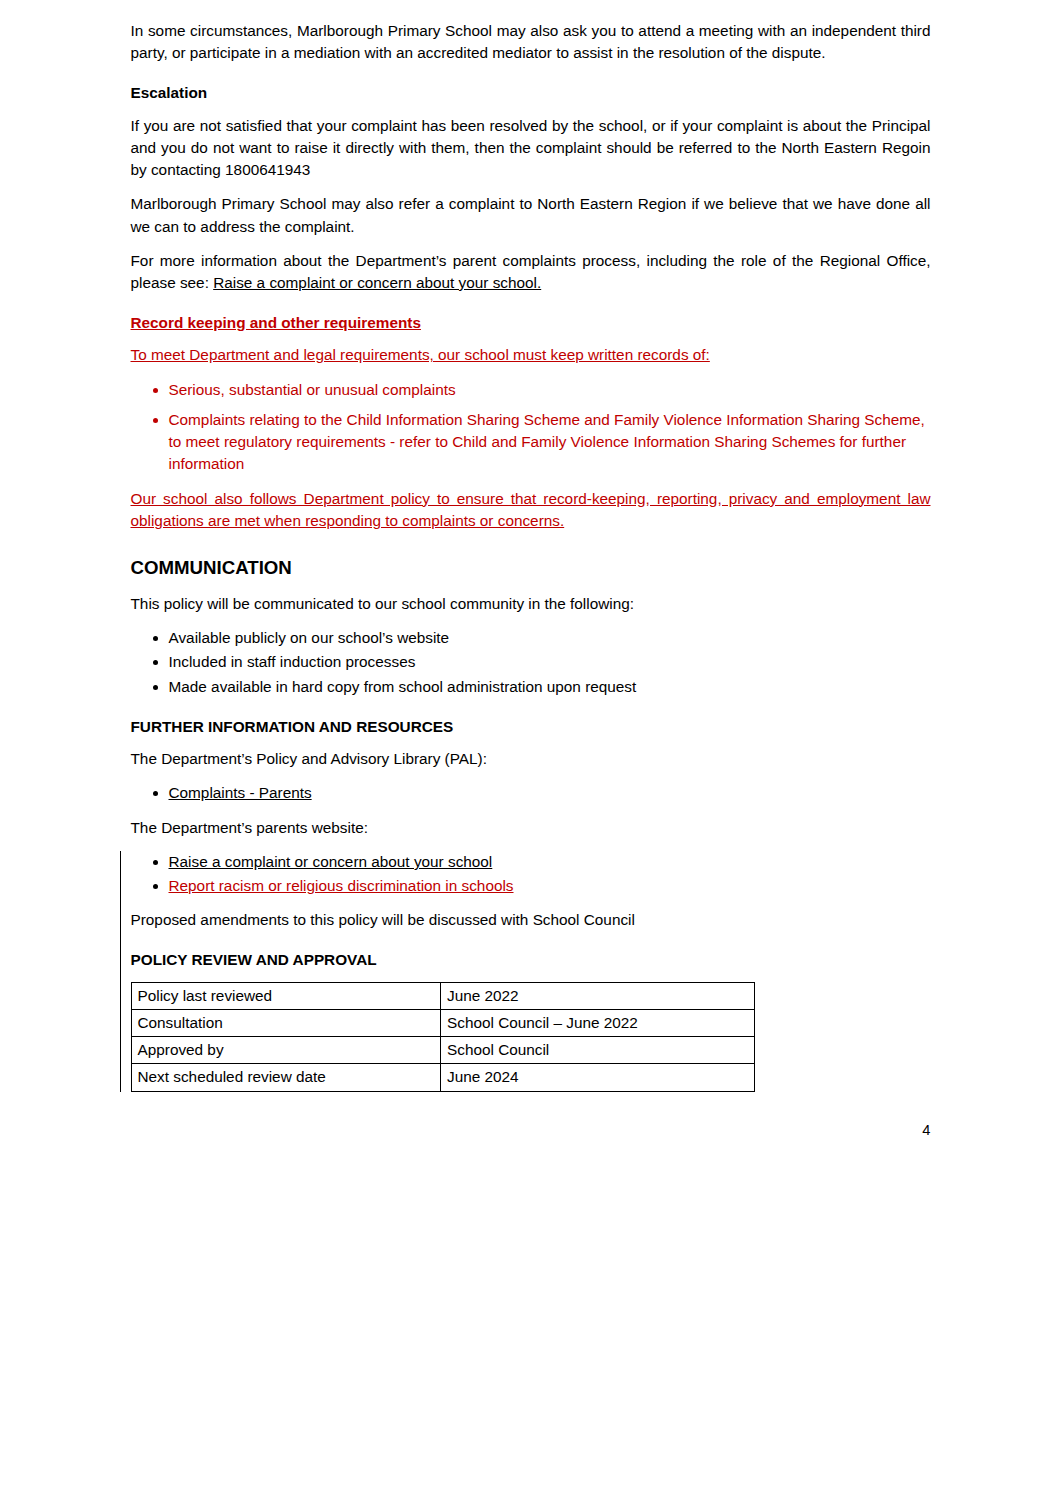In some circumstances, Marlborough Primary School may also ask you to attend a meeting with an independent third party, or participate in a mediation with an accredited mediator to assist in the resolution of the dispute.
Escalation
If you are not satisfied that your complaint has been resolved by the school, or if your complaint is about the Principal and you do not want to raise it directly with them, then the complaint should be referred to the North Eastern Regoin by contacting 1800641943
Marlborough Primary School may also refer a complaint to North Eastern Region if we believe that we have done all we can to address the complaint.
For more information about the Department’s parent complaints process, including the role of the Regional Office, please see: Raise a complaint or concern about your school.
Record keeping and other requirements
To meet Department and legal requirements, our school must keep written records of:
Serious, substantial or unusual complaints
Complaints relating to the Child Information Sharing Scheme and Family Violence Information Sharing Scheme, to meet regulatory requirements - refer to Child and Family Violence Information Sharing Schemes for further information
Our school also follows Department policy to ensure that record-keeping, reporting, privacy and employment law obligations are met when responding to complaints or concerns.
COMMUNICATION
This policy will be communicated to our school community in the following:
Available publicly on our school’s website
Included in staff induction processes
Made available in hard copy from school administration upon request
FURTHER INFORMATION AND RESOURCES
The Department’s Policy and Advisory Library (PAL):
Complaints - Parents
The Department’s parents website:
Raise a complaint or concern about your school
Report racism or religious discrimination in schools
Proposed amendments to this policy will be discussed with School Council
POLICY REVIEW AND APPROVAL
| Policy last reviewed | June 2022 |
| Consultation | School Council – June 2022 |
| Approved by | School Council |
| Next scheduled review date | June 2024 |
4